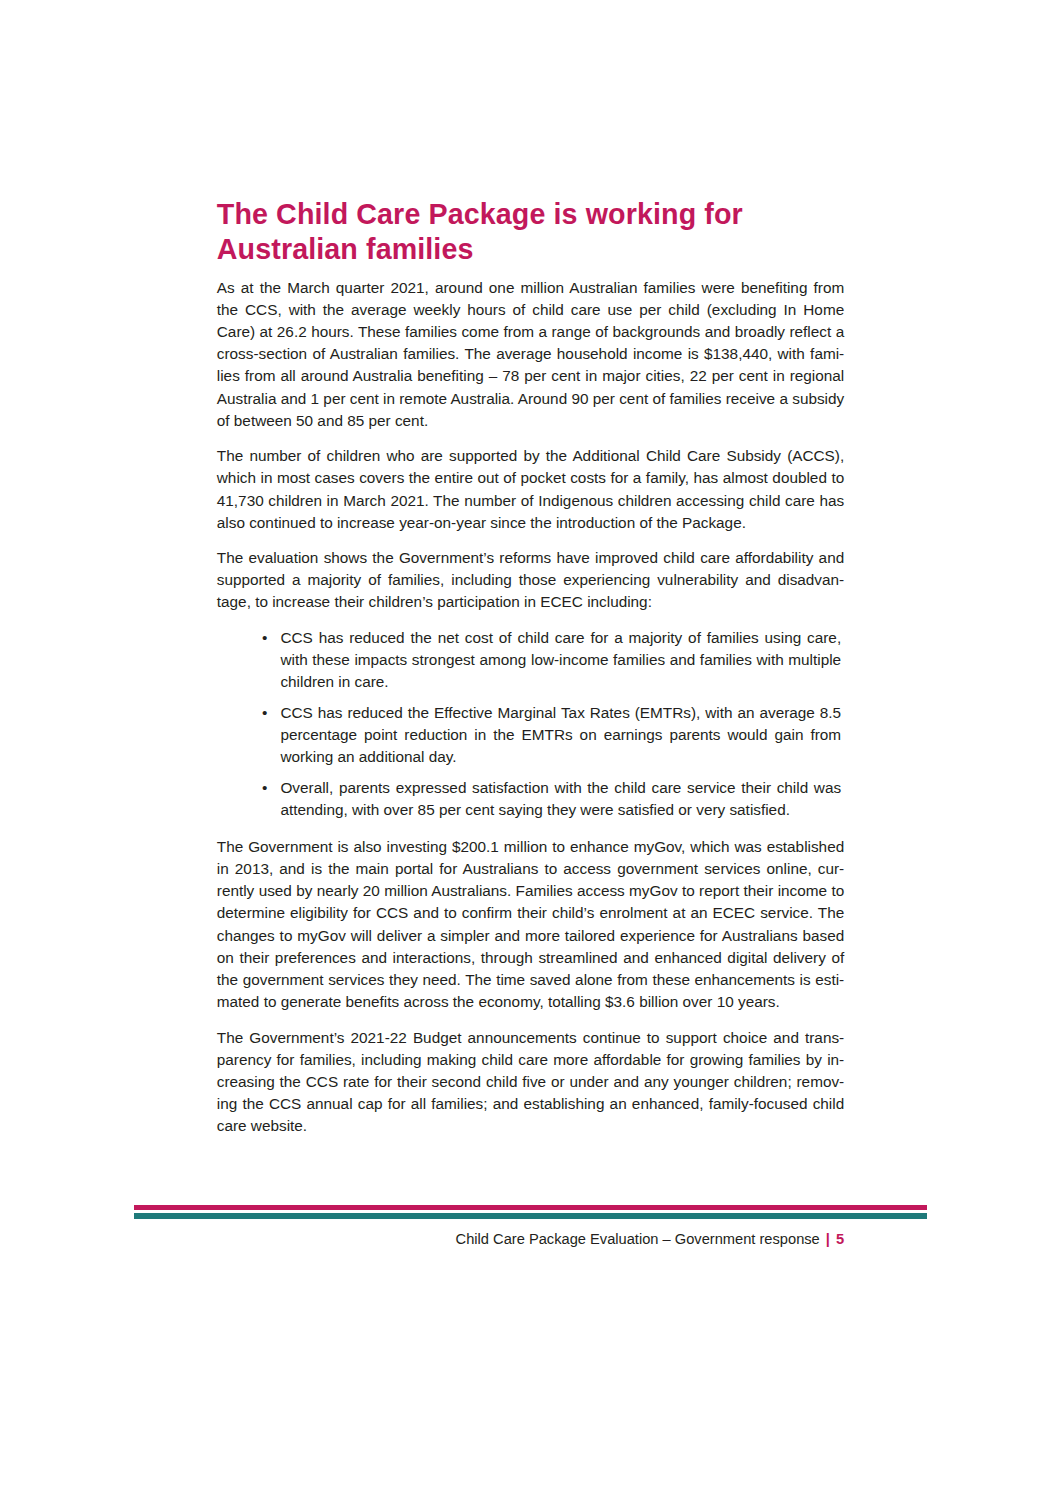The Child Care Package is working for
Australian families
As at the March quarter 2021, around one million Australian families were benefiting from the CCS, with the average weekly hours of child care use per child (excluding In Home Care) at 26.2 hours. These families come from a range of backgrounds and broadly reflect a cross-section of Australian families. The average household income is $138,440, with families from all around Australia benefiting – 78 per cent in major cities, 22 per cent in regional Australia and 1 per cent in remote Australia. Around 90 per cent of families receive a subsidy of between 50 and 85 per cent.
The number of children who are supported by the Additional Child Care Subsidy (ACCS), which in most cases covers the entire out of pocket costs for a family, has almost doubled to 41,730 children in March 2021. The number of Indigenous children accessing child care has also continued to increase year-on-year since the introduction of the Package.
The evaluation shows the Government’s reforms have improved child care affordability and supported a majority of families, including those experiencing vulnerability and disadvantage, to increase their children’s participation in ECEC including:
CCS has reduced the net cost of child care for a majority of families using care, with these impacts strongest among low-income families and families with multiple children in care.
CCS has reduced the Effective Marginal Tax Rates (EMTRs), with an average 8.5 percentage point reduction in the EMTRs on earnings parents would gain from working an additional day.
Overall, parents expressed satisfaction with the child care service their child was attending, with over 85 per cent saying they were satisfied or very satisfied.
The Government is also investing $200.1 million to enhance myGov, which was established in 2013, and is the main portal for Australians to access government services online, currently used by nearly 20 million Australians. Families access myGov to report their income to determine eligibility for CCS and to confirm their child’s enrolment at an ECEC service. The changes to myGov will deliver a simpler and more tailored experience for Australians based on their preferences and interactions, through streamlined and enhanced digital delivery of the government services they need. The time saved alone from these enhancements is estimated to generate benefits across the economy, totalling $3.6 billion over 10 years.
The Government’s 2021-22 Budget announcements continue to support choice and transparency for families, including making child care more affordable for growing families by increasing the CCS rate for their second child five or under and any younger children; removing the CCS annual cap for all families; and establishing an enhanced, family-focused child care website.
Child Care Package Evaluation – Government response | 5